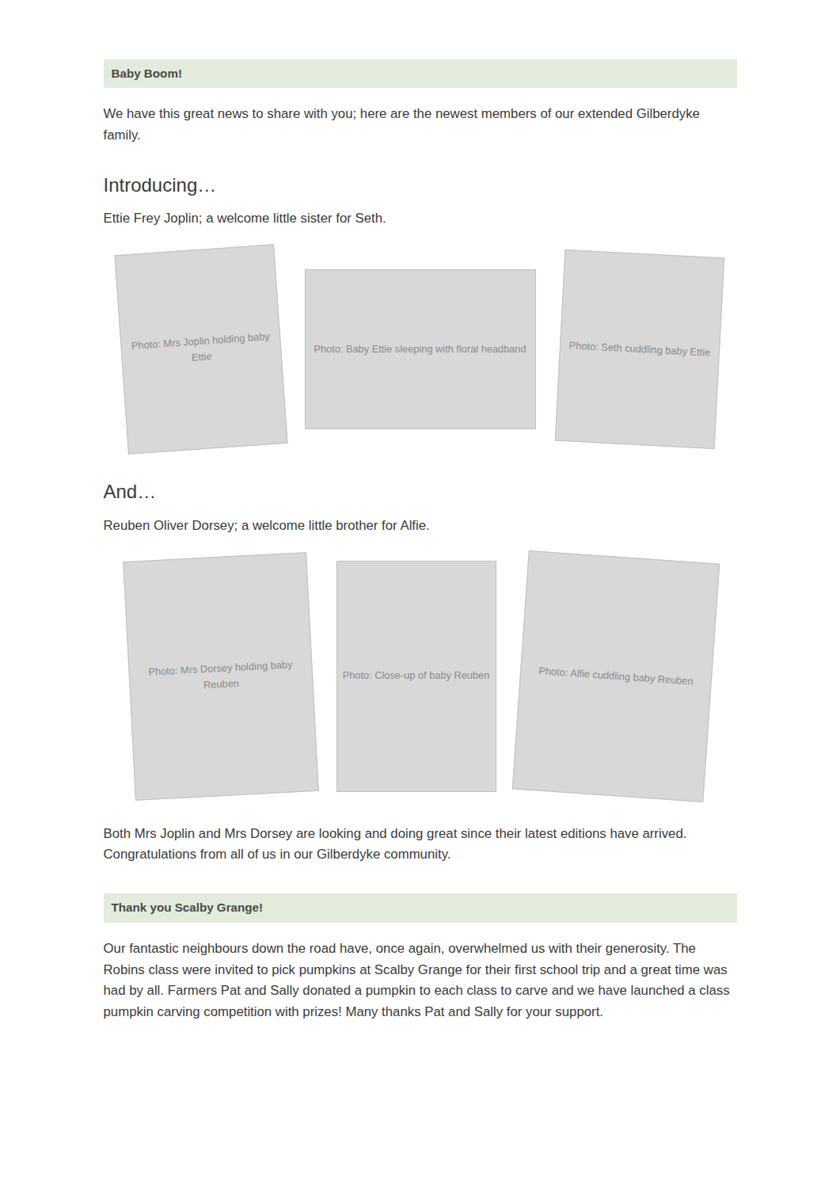Baby Boom!
We have this great news to share with you; here are the newest members of our extended Gilberdyke family.
Introducing…
Ettie Frey Joplin; a welcome little sister for Seth.
Photo: Mrs Joplin holding baby Ettie
Photo: Baby Ettie sleeping with floral headband
Photo: Seth cuddling baby Ettie
And…
Reuben Oliver Dorsey; a welcome little brother for Alfie.
Photo: Mrs Dorsey holding baby Reuben
Photo: Close-up of baby Reuben
Photo: Alfie cuddling baby Reuben
Both Mrs Joplin and Mrs Dorsey are looking and doing great since their latest editions have arrived. Congratulations from all of us in our Gilberdyke community.
Thank you Scalby Grange!
Our fantastic neighbours down the road have, once again, overwhelmed us with their generosity. The Robins class were invited to pick pumpkins at Scalby Grange for their first school trip and a great time was had by all. Farmers Pat and Sally donated a pumpkin to each class to carve and we have launched a class pumpkin carving competition with prizes! Many thanks Pat and Sally for your support.